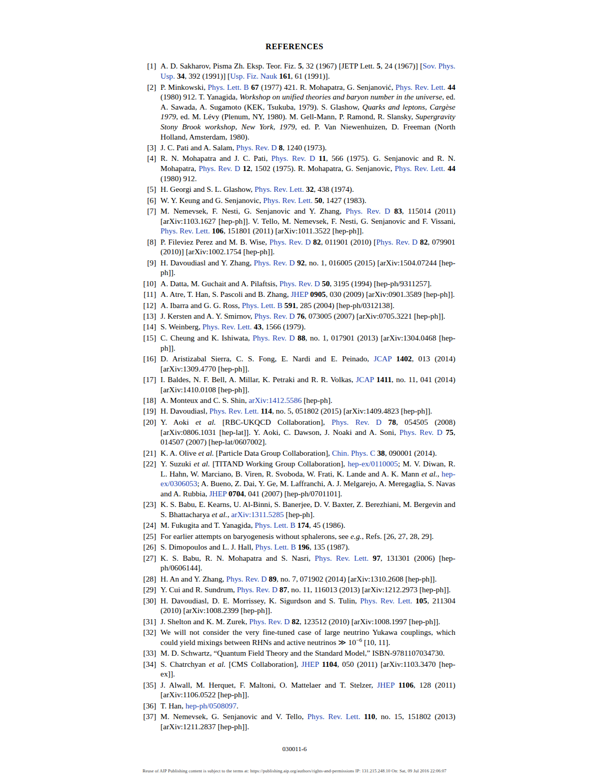REFERENCES
[1] A. D. Sakharov, Pisma Zh. Eksp. Teor. Fiz. 5, 32 (1967) [JETP Lett. 5, 24 (1967)] [Sov. Phys. Usp. 34, 392 (1991)] [Usp. Fiz. Nauk 161, 61 (1991)].
[2] P. Minkowski, Phys. Lett. B 67 (1977) 421. R. Mohapatra, G. Senjanović, Phys. Rev. Lett. 44 (1980) 912. T. Yanagida, Workshop on unified theories and baryon number in the universe, ed. A. Sawada, A. Sugamoto (KEK, Tsukuba, 1979). S. Glashow, Quarks and leptons, Cargèse 1979, ed. M. Lévy (Plenum, NY, 1980). M. Gell-Mann, P. Ramond, R. Slansky, Supergravity Stony Brook workshop, New York, 1979, ed. P. Van Niewenhuizen, D. Freeman (North Holland, Amsterdam, 1980).
[3] J. C. Pati and A. Salam, Phys. Rev. D 8, 1240 (1973).
[4] R. N. Mohapatra and J. C. Pati, Phys. Rev. D 11, 566 (1975). G. Senjanovic and R. N. Mohapatra, Phys. Rev. D 12, 1502 (1975). R. Mohapatra, G. Senjanovic, Phys. Rev. Lett. 44 (1980) 912.
[5] H. Georgi and S. L. Glashow, Phys. Rev. Lett. 32, 438 (1974).
[6] W. Y. Keung and G. Senjanovic, Phys. Rev. Lett. 50, 1427 (1983).
[7] M. Nemevsek, F. Nesti, G. Senjanovic and Y. Zhang, Phys. Rev. D 83, 115014 (2011) [arXiv:1103.1627 [hep-ph]]. V. Tello, M. Nemevsek, F. Nesti, G. Senjanovic and F. Vissani, Phys. Rev. Lett. 106, 151801 (2011) [arXiv:1011.3522 [hep-ph]].
[8] P. Fileviez Perez and M. B. Wise, Phys. Rev. D 82, 011901 (2010) [Phys. Rev. D 82, 079901 (2010)] [arXiv:1002.1754 [hep-ph]].
[9] H. Davoudiasl and Y. Zhang, Phys. Rev. D 92, no. 1, 016005 (2015) [arXiv:1504.07244 [hep-ph]].
[10] A. Datta, M. Guchait and A. Pilaftsis, Phys. Rev. D 50, 3195 (1994) [hep-ph/9311257].
[11] A. Atre, T. Han, S. Pascoli and B. Zhang, JHEP 0905, 030 (2009) [arXiv:0901.3589 [hep-ph]].
[12] A. Ibarra and G. G. Ross, Phys. Lett. B 591, 285 (2004) [hep-ph/0312138].
[13] J. Kersten and A. Y. Smirnov, Phys. Rev. D 76, 073005 (2007) [arXiv:0705.3221 [hep-ph]].
[14] S. Weinberg, Phys. Rev. Lett. 43, 1566 (1979).
[15] C. Cheung and K. Ishiwata, Phys. Rev. D 88, no. 1, 017901 (2013) [arXiv:1304.0468 [hep-ph]].
[16] D. Aristizabal Sierra, C. S. Fong, E. Nardi and E. Peinado, JCAP 1402, 013 (2014) [arXiv:1309.4770 [hep-ph]].
[17] I. Baldes, N. F. Bell, A. Millar, K. Petraki and R. R. Volkas, JCAP 1411, no. 11, 041 (2014) [arXiv:1410.0108 [hep-ph]].
[18] A. Monteux and C. S. Shin, arXiv:1412.5586 [hep-ph].
[19] H. Davoudiasl, Phys. Rev. Lett. 114, no. 5, 051802 (2015) [arXiv:1409.4823 [hep-ph]].
[20] Y. Aoki et al. [RBC-UKQCD Collaboration], Phys. Rev. D 78, 054505 (2008) [arXiv:0806.1031 [hep-lat]]. Y. Aoki, C. Dawson, J. Noaki and A. Soni, Phys. Rev. D 75, 014507 (2007) [hep-lat/0607002].
[21] K. A. Olive et al. [Particle Data Group Collaboration], Chin. Phys. C 38, 090001 (2014).
[22] Y. Suzuki et al. [TITAND Working Group Collaboration], hep-ex/0110005; M. V. Diwan, R. L. Hahn, W. Marciano, B. Viren, R. Svoboda, W. Frati, K. Lande and A. K. Mann et al., hep-ex/0306053; A. Bueno, Z. Dai, Y. Ge, M. Laffranchi, A. J. Melgarejo, A. Meregaglia, S. Navas and A. Rubbia, JHEP 0704, 041 (2007) [hep-ph/0701101].
[23] K. S. Babu, E. Kearns, U. Al-Binni, S. Banerjee, D. V. Baxter, Z. Berezhiani, M. Bergevin and S. Bhattacharya et al., arXiv:1311.5285 [hep-ph].
[24] M. Fukugita and T. Yanagida, Phys. Lett. B 174, 45 (1986).
[25] For earlier attempts on baryogenesis without sphalerons, see e.g., Refs. [26, 27, 28, 29].
[26] S. Dimopoulos and L. J. Hall, Phys. Lett. B 196, 135 (1987).
[27] K. S. Babu, R. N. Mohapatra and S. Nasri, Phys. Rev. Lett. 97, 131301 (2006) [hep-ph/0606144].
[28] H. An and Y. Zhang, Phys. Rev. D 89, no. 7, 071902 (2014) [arXiv:1310.2608 [hep-ph]].
[29] Y. Cui and R. Sundrum, Phys. Rev. D 87, no. 11, 116013 (2013) [arXiv:1212.2973 [hep-ph]].
[30] H. Davoudiasl, D. E. Morrissey, K. Sigurdson and S. Tulin, Phys. Rev. Lett. 105, 211304 (2010) [arXiv:1008.2399 [hep-ph]].
[31] J. Shelton and K. M. Zurek, Phys. Rev. D 82, 123512 (2010) [arXiv:1008.1997 [hep-ph]].
[32] We will not consider the very fine-tuned case of large neutrino Yukawa couplings, which could yield mixings between RHNs and active neutrinos ≫ 10−6 [10, 11].
[33] M. D. Schwartz, “Quantum Field Theory and the Standard Model,” ISBN-9781107034730.
[34] S. Chatrchyan et al. [CMS Collaboration], JHEP 1104, 050 (2011) [arXiv:1103.3470 [hep-ex]].
[35] J. Alwall, M. Herquet, F. Maltoni, O. Mattelaer and T. Stelzer, JHEP 1106, 128 (2011) [arXiv:1106.0522 [hep-ph]].
[36] T. Han, hep-ph/0508097.
[37] M. Nemevsek, G. Senjanovic and V. Tello, Phys. Rev. Lett. 110, no. 15, 151802 (2013) [arXiv:1211.2837 [hep-ph]].
030011-6
Reuse of AIP Publishing content is subject to the terms at: https://publishing.aip.org/authors/rights-and-permissions IP: 131.215.248.10 On: Sat, 09 Jul 2016 22:06:07